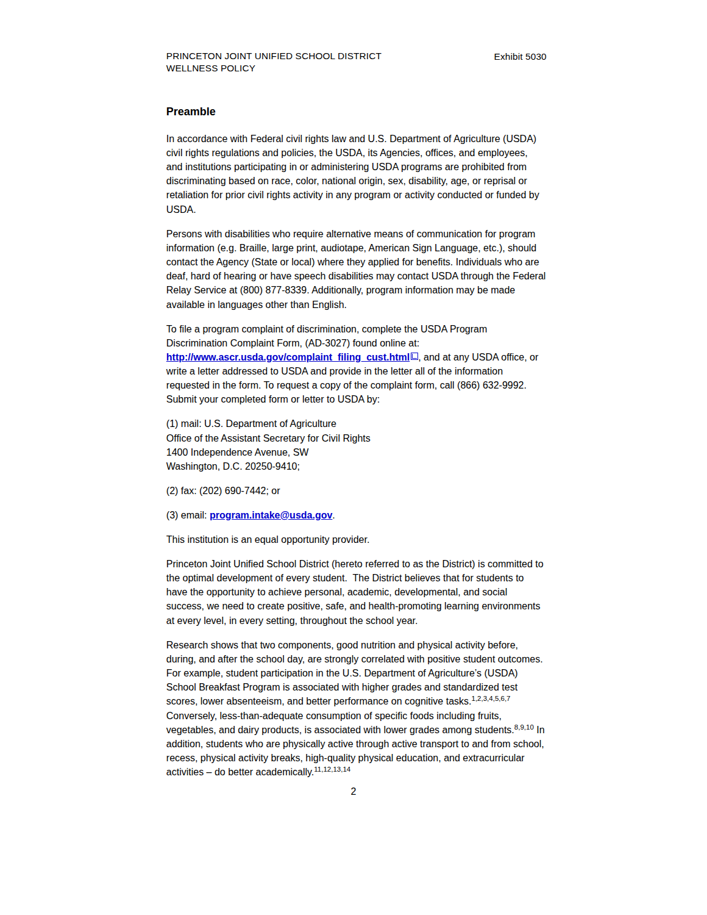Princeton Joint Unified School District
Wellness Policy
Exhibit 5030
Preamble
In accordance with Federal civil rights law and U.S. Department of Agriculture (USDA) civil rights regulations and policies, the USDA, its Agencies, offices, and employees, and institutions participating in or administering USDA programs are prohibited from discriminating based on race, color, national origin, sex, disability, age, or reprisal or retaliation for prior civil rights activity in any program or activity conducted or funded by USDA.
Persons with disabilities who require alternative means of communication for program information (e.g. Braille, large print, audiotape, American Sign Language, etc.), should contact the Agency (State or local) where they applied for benefits. Individuals who are deaf, hard of hearing or have speech disabilities may contact USDA through the Federal Relay Service at (800) 877-8339. Additionally, program information may be made available in languages other than English.
To file a program complaint of discrimination, complete the USDA Program Discrimination Complaint Form, (AD-3027) found online at:
http://www.ascr.usda.gov/complaint_filing_cust.html , and at any USDA office, or write a letter addressed to USDA and provide in the letter all of the information requested in the form. To request a copy of the complaint form, call (866) 632-9992. Submit your completed form or letter to USDA by:
(1) mail: U.S. Department of Agriculture
Office of the Assistant Secretary for Civil Rights
1400 Independence Avenue, SW
Washington, D.C. 20250-9410;
(2) fax: (202) 690-7442; or
(3) email: program.intake@usda.gov.
This institution is an equal opportunity provider.
Princeton Joint Unified School District (hereto referred to as the District) is committed to the optimal development of every student. The District believes that for students to have the opportunity to achieve personal, academic, developmental, and social success, we need to create positive, safe, and health-promoting learning environments at every level, in every setting, throughout the school year.
Research shows that two components, good nutrition and physical activity before, during, and after the school day, are strongly correlated with positive student outcomes. For example, student participation in the U.S. Department of Agriculture’s (USDA) School Breakfast Program is associated with higher grades and standardized test scores, lower absenteeism, and better performance on cognitive tasks.1,2,3,4,5,6,7 Conversely, less-than-adequate consumption of specific foods including fruits, vegetables, and dairy products, is associated with lower grades among students.8,9,10 In addition, students who are physically active through active transport to and from school, recess, physical activity breaks, high-quality physical education, and extracurricular activities – do better academically.11,12,13,14
2